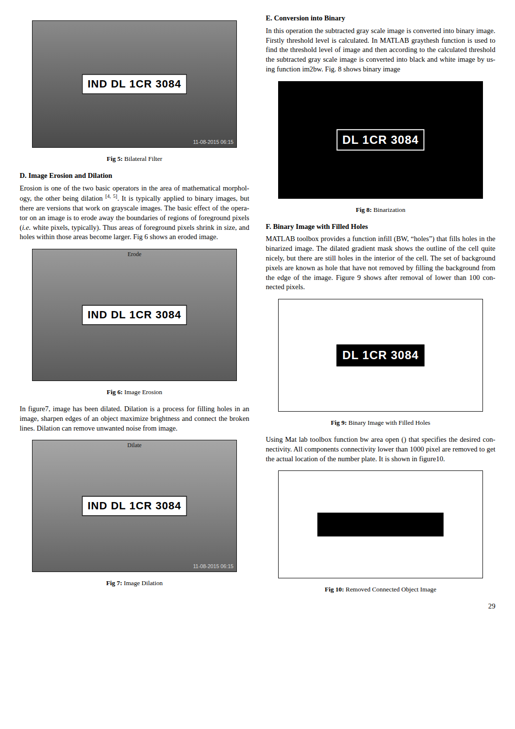IND DL 1CR 3084
11-08-2015 06:15
Fig 5: Bilateral Filter
D. Image Erosion and Dilation
Erosion is one of the two basic operators in the area of mathematical morphology, the other being dilation [4, 5]. It is typically applied to binary images, but there are versions that work on grayscale images. The basic effect of the operator on an image is to erode away the boundaries of regions of foreground pixels (i.e. white pixels, typically). Thus areas of foreground pixels shrink in size, and holes within those areas become larger. Fig 6 shows an eroded image.
Erode
IND DL 1CR 3084
Fig 6: Image Erosion
In figure7, image has been dilated. Dilation is a process for filling holes in an image, sharpen edges of an object maximize brightness and connect the broken lines. Dilation can remove unwanted noise from image.
Dilate
IND DL 1CR 3084
11-08-2015 06:15
Fig 7: Image Dilation
E. Conversion into Binary
In this operation the subtracted gray scale image is converted into binary image. Firstly threshold level is calculated. In MATLAB graythesh function is used to find the threshold level of image and then according to the calculated threshold the subtracted gray scale image is converted into black and white image by using function im2bw. Fig. 8 shows binary image
DL 1CR 3084
Fig 8: Binarization
F. Binary Image with Filled Holes
MATLAB toolbox provides a function infill (BW, “holes”) that fills holes in the binarized image. The dilated gradient mask shows the outline of the cell quite nicely, but there are still holes in the interior of the cell. The set of background pixels are known as hole that have not removed by filling the background from the edge of the image. Figure 9 shows after removal of lower than 100 connected pixels.
DL 1CR 3084
Fig 9: Binary Image with Filled Holes
Using Mat lab toolbox function bw area open () that specifies the desired connectivity. All components connectivity lower than 1000 pixel are removed to get the actual location of the number plate. It is shown in figure10.
Fig 10: Removed Connected Object Image
29